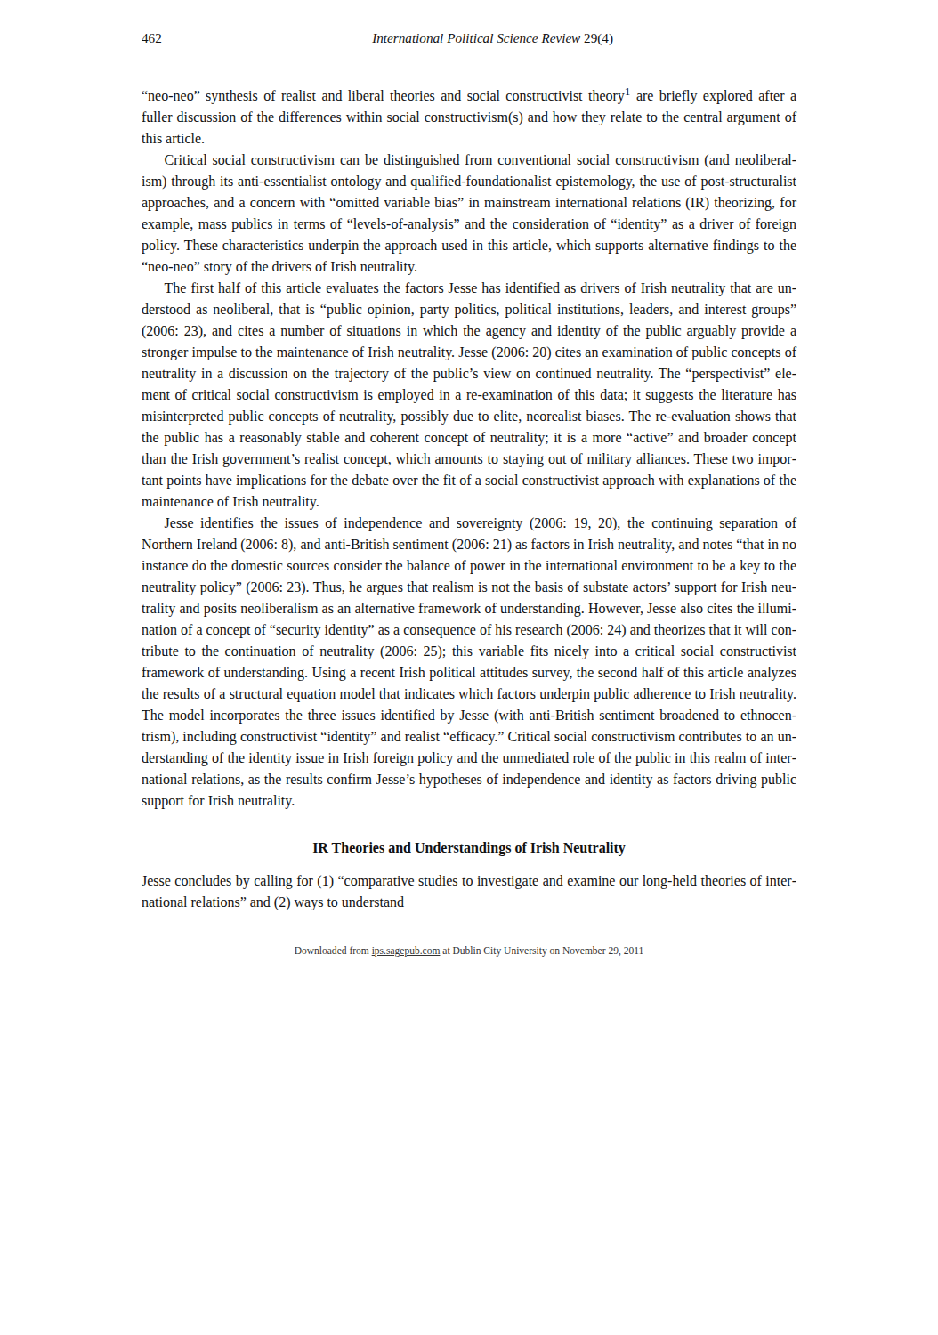462 International Political Science Review 29(4)
“neo-neo” synthesis of realist and liberal theories and social constructivist theory1 are briefly explored after a fuller discussion of the differences within social constructivism(s) and how they relate to the central argument of this article.
Critical social constructivism can be distinguished from conventional social constructivism (and neoliberalism) through its anti-essentialist ontology and qualified-foundationalist epistemology, the use of post-structuralist approaches, and a concern with “omitted variable bias” in mainstream international relations (IR) theorizing, for example, mass publics in terms of “levels-of-analysis” and the consideration of “identity” as a driver of foreign policy. These characteristics underpin the approach used in this article, which supports alternative findings to the “neo-neo” story of the drivers of Irish neutrality.
The first half of this article evaluates the factors Jesse has identified as drivers of Irish neutrality that are understood as neoliberal, that is “public opinion, party politics, political institutions, leaders, and interest groups” (2006: 23), and cites a number of situations in which the agency and identity of the public arguably provide a stronger impulse to the maintenance of Irish neutrality. Jesse (2006: 20) cites an examination of public concepts of neutrality in a discussion on the trajectory of the public’s view on continued neutrality. The “perspectivist” element of critical social constructivism is employed in a re-examination of this data; it suggests the literature has misinterpreted public concepts of neutrality, possibly due to elite, neorealist biases. The re-evaluation shows that the public has a reasonably stable and coherent concept of neutrality; it is a more “active” and broader concept than the Irish government’s realist concept, which amounts to staying out of military alliances. These two important points have implications for the debate over the fit of a social constructivist approach with explanations of the maintenance of Irish neutrality.
Jesse identifies the issues of independence and sovereignty (2006: 19, 20), the continuing separation of Northern Ireland (2006: 8), and anti-British sentiment (2006: 21) as factors in Irish neutrality, and notes “that in no instance do the domestic sources consider the balance of power in the international environment to be a key to the neutrality policy” (2006: 23). Thus, he argues that realism is not the basis of substate actors’ support for Irish neutrality and posits neoliberalism as an alternative framework of understanding. However, Jesse also cites the illumination of a concept of “security identity” as a consequence of his research (2006: 24) and theorizes that it will contribute to the continuation of neutrality (2006: 25); this variable fits nicely into a critical social constructivist framework of understanding. Using a recent Irish political attitudes survey, the second half of this article analyzes the results of a structural equation model that indicates which factors underpin public adherence to Irish neutrality. The model incorporates the three issues identified by Jesse (with anti-British sentiment broadened to ethnocentrism), including constructivist “identity” and realist “efficacy.” Critical social constructivism contributes to an understanding of the identity issue in Irish foreign policy and the unmediated role of the public in this realm of international relations, as the results confirm Jesse’s hypotheses of independence and identity as factors driving public support for Irish neutrality.
IR Theories and Understandings of Irish Neutrality
Jesse concludes by calling for (1) “comparative studies to investigate and examine our long-held theories of international relations” and (2) ways to understand
Downloaded from ips.sagepub.com at Dublin City University on November 29, 2011